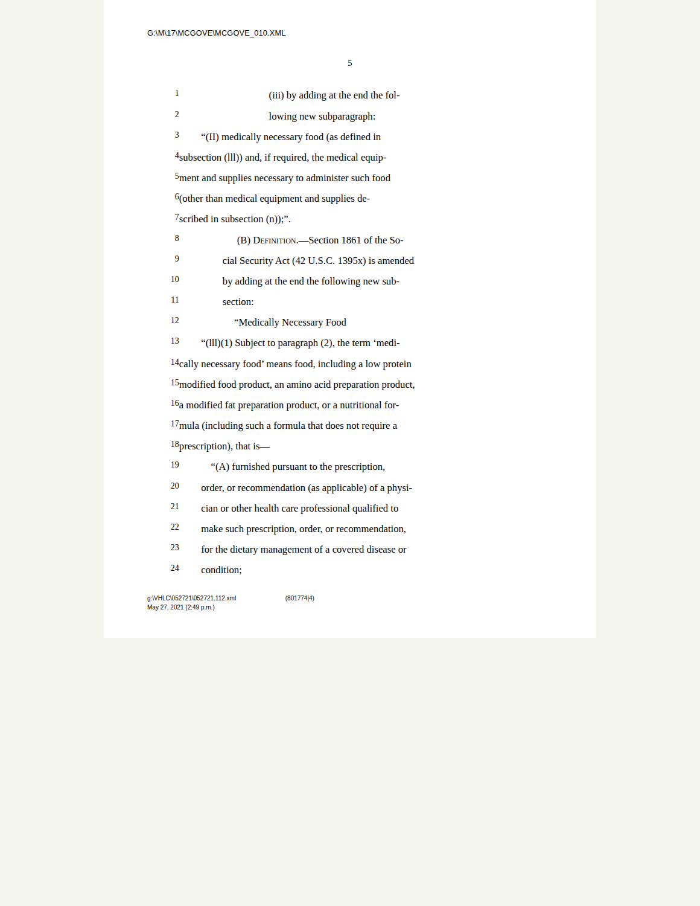G:\M\17\MCGOVE\MCGOVE_010.XML
5
| 1 | (iii) by adding at the end the fol- |
| 2 | lowing new subparagraph: |
| 3 | “(II) medically necessary food (as defined in |
| 4 | subsection (lll)) and, if required, the medical equip- |
| 5 | ment and supplies necessary to administer such food |
| 6 | (other than medical equipment and supplies de- |
| 7 | scribed in subsection (n));”. |
| 8 | (B) Definition. —Section 1861 of the So- |
| 9 | cial Security Act (42 U.S.C. 1395x) is amended |
| 10 | by adding at the end the following new sub- |
| 11 | section: |
| 12 | “Medically Necessary Food |
| 13 | “(lll)(1) Subject to paragraph (2), the term ‘medi- |
| 14 | cally necessary food’ means food, including a low protein |
| 15 | modified food product, an amino acid preparation product, |
| 16 | a modified fat preparation product, or a nutritional for- |
| 17 | mula (including such a formula that does not require a |
| 18 | prescription), that is— |
| 19 | “(A) furnished pursuant to the prescription, |
| 20 | order, or recommendation (as applicable) of a physi- |
| 21 | cian or other health care professional qualified to |
| 22 | make such prescription, order, or recommendation, |
| 23 | for the dietary management of a covered disease or |
| 24 | condition; |
g:\VHLC\052721\052721.112.xml (801774|4)
May 27, 2021 (2:49 p.m.)